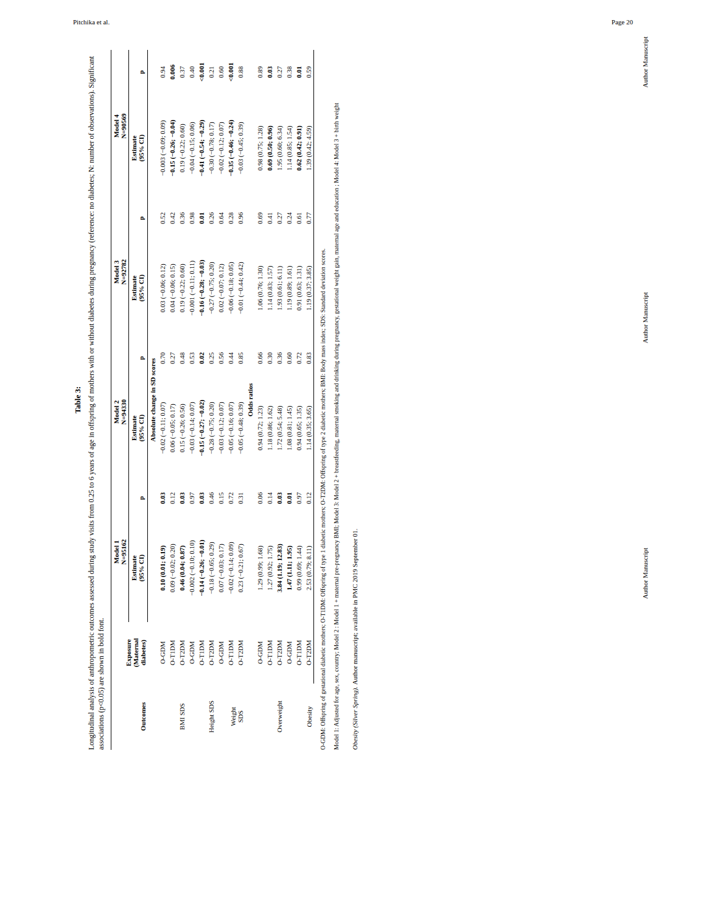Pitchika et al.
Page 20
Author Manuscript Author Manuscript Author Manuscript
Table 3:
Longitudinal analysis of anthropometric outcomes assessed during study visits from 0.25 to 6 years of age in offspring of mothers with or without diabetes during pregnancy (reference: no diabetes; N: number of observations). Significant associations (p<0.05) are shown in bold font.
| Outcomes | Exposure (Maternal diabetes) | Model 1 N=95162 | Model 2 N=94330 | Model 3 N=92782 | Model 4 N=90569 |
| --- | --- | --- | --- | --- | --- |
| Estimate (95% CI) | p | Estimate (95% CI) | p | Estimate (95% CI) | p | Estimate (95% CI) | p |
| Absolute change in SD scores |
| BMI SDS | O-GDM | 0.10 (0.01; 0.19) | 0.03 | −0.02 (−0.11; 0.07) | 0.70 | 0.03 (−0.06; 0.12) | 0.52 | −0.003 (−0.09; 0.09) | 0.94 |
| O-T1DM | 0.09 (−0.02; 0.20) | 0.12 | 0.06 (−0.05; 0.17) | 0.27 | 0.04 (−0.06; 0.15) | 0.42 | −0.15 (−0.26; −0.04) | 0.006 |
| O-T2DM | 0.46 (0.04; 0.87) | 0.03 | 0.15 (−0.26; 0.56) | 0.48 | 0.19 (−0.22; 0.60) | 0.36 | 0.19 (−0.22; 0.60) | 0.37 |
| Height SDS | O-GDM | −0.002 (−0.10; 0.10) | 0.97 | −0.03 (−0.14; 0.07) | 0.53 | −0.001 (−0.11; 0.11) | 0.98 | −0.04 (−0.15; 0.06) | 0.40 |
| O-T1DM | −0.14 (−0.26; −0.01) | 0.03 | −0.15 (−0.27; −0.02) | 0.02 | −0.16 (−0.28; −0.03) | 0.01 | −0.41 (−0.54; −0.29) | <0.001 |
| O-T2DM | −0.18 (−0.65; 0.29) | 0.46 | −0.28 (−0.75; 0.20) | 0.25 | −0.27 (−0.75; 0.20) | 0.26 | −0.30 (−0.78; 0.17) | 0.21 |
| Weight SDS | O-GDM | 0.07 (−0.03; 0.17) | 0.15 | −0.03 (−0.12; 0.07) | 0.56 | 0.02 (−0.07; 0.12) | 0.64 | −0.02 (−0.12; 0.07) | 0.60 |
| O-T1DM | −0.02 (−0.14; 0.09) | 0.72 | −0.05 (−0.16; 0.07) | 0.44 | −0.06 (−0.18; 0.05) | 0.28 | −0.35 (−0.46; −0.24) | <0.001 |
| O-T2DM | 0.23 (−0.21; 0.67) | 0.31 | −0.05 (−0.48; 0.39) | 0.85 | −0.01 (−0.44; 0.42) | 0.96 | −0.03 (−0.45; 0.39) | 0.88 |
| Odds ratios |
| Overweight | O-GDM | 1.29 (0.99; 1.68) | 0.06 | 0.94 (0.72; 1.23) | 0.66 | 1.06 (0.76; 1.30) | 0.69 | 0.98 (0.75; 1.28) | 0.89 |
| O-T1DM | 1.27 (0.92; 1.75) | 0.14 | 1.18 (0.86; 1.62) | 0.30 | 1.14 (0.83; 1.57) | 0.41 | 0.69 (0.50; 0.96) | 0.03 |
| O-T2DM | 3.84 (1.19; 12.83) | 0.03 | 1.72 (0.54; 5.48) | 0.36 | 1.93 (0.61; 6.11) | 0.27 | 1.95 (0.60; 6.34) | 0.27 |
| Obesity | O-GDM | 1.47 (1.11; 1.95) | 0.01 | 1.08 (0.81; 1.45) | 0.60 | 1.19 (0.89; 1.61) | 0.24 | 1.14 (0.85; 1.54) | 0.38 |
| O-T1DM | 0.99 (0.69; 1.44) | 0.97 | 0.94 (0.65; 1.35) | 0.72 | 0.91 (0.63; 1.31) | 0.61 | 0.62 (0.42; 0.91) | 0.01 |
| O-T2DM | 2.53 (0.79; 8.11) | 0.12 | 1.14 (0.35; 3.65) | 0.83 | 1.19 (0.37; 3.85) | 0.77 | 1.39 (0.42; 4.59) | 0.59 |
O-GDM: Offspring of gestational diabetic mothers; O-T1DM: Offspring of type 1 diabetic mothers; O-T2DM: Offspring of type 2 diabetic mothers; BMI: Body mass index; SDS: Standard deviation scores.
Model 1: Adjusted for age, sex, country; Model 2 : Model 1 + maternal pre-pregnancy BMI; Model 3: Model 2 + breastfeeding, maternal smoking and drinking during pregnancy, gestational weight gain, maternal age and education ; Model 4: Model 3 + birth weight
Obesity (Silver Spring). Author manuscript; available in PMC 2019 September 01.